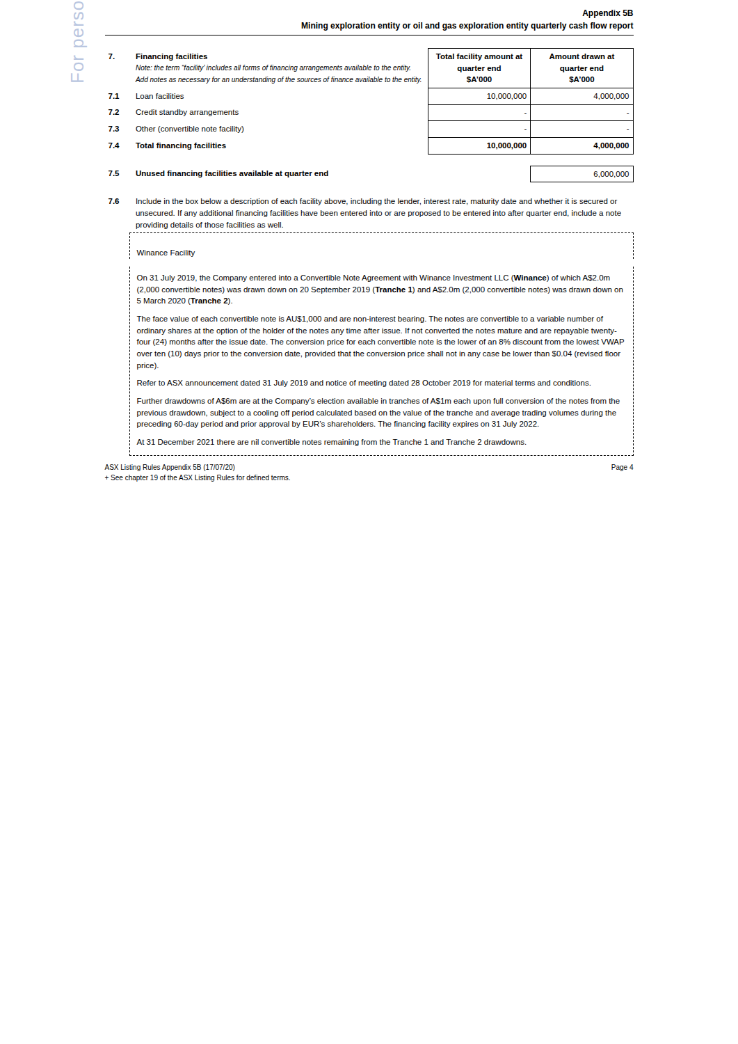For personal use only
Appendix 5B
Mining exploration entity or oil and gas exploration entity quarterly cash flow report
| 7. | Financing facilities Note: the term “facility’ includes all forms of financing arrangements available to the entity. Add notes as necessary for an understanding of the sources of finance available to the entity. | Total facility amount at quarter end $A’000 | Amount drawn at quarter end $A’000 |
| 7.1 | Loan facilities | 10,000,000 | 4,000,000 |
| 7.2 | Credit standby arrangements | - | - |
| 7.3 | Other (convertible note facility) | - | - |
| 7.4 | Total financing facilities | 10,000,000 | 4,000,000 |
| 7.5 | Unused financing facilities available at quarter end | 6,000,000 |
| 7.6 | Include in the box below a description of each facility above, including the lender, interest rate, maturity date and whether it is secured or unsecured. If any additional financing facilities have been entered into or are proposed to be entered into after quarter end, include a note providing details of those facilities as well. |
Winance Facility
On 31 July 2019, the Company entered into a Convertible Note Agreement with Winance Investment LLC (Winance) of which A$2.0m (2,000 convertible notes) was drawn down on 20 September 2019 (Tranche 1) and A$2.0m (2,000 convertible notes) was drawn down on 5 March 2020 (Tranche 2).
The face value of each convertible note is AU$1,000 and are non-interest bearing. The notes are convertible to a variable number of ordinary shares at the option of the holder of the notes any time after issue. If not converted the notes mature and are repayable twenty-four (24) months after the issue date. The conversion price for each convertible note is the lower of an 8% discount from the lowest VWAP over ten (10) days prior to the conversion date, provided that the conversion price shall not in any case be lower than $0.04 (revised floor price).
Refer to ASX announcement dated 31 July 2019 and notice of meeting dated 28 October 2019 for material terms and conditions.
Further drawdowns of A$6m are at the Company’s election available in tranches of A$1m each upon full conversion of the notes from the previous drawdown, subject to a cooling off period calculated based on the value of the tranche and average trading volumes during the preceding 60-day period and prior approval by EUR’s shareholders. The financing facility expires on 31 July 2022.
At 31 December 2021 there are nil convertible notes remaining from the Tranche 1 and Tranche 2 drawdowns.
ASX Listing Rules Appendix 5B (17/07/20) Page 4
+ See chapter 19 of the ASX Listing Rules for defined terms.